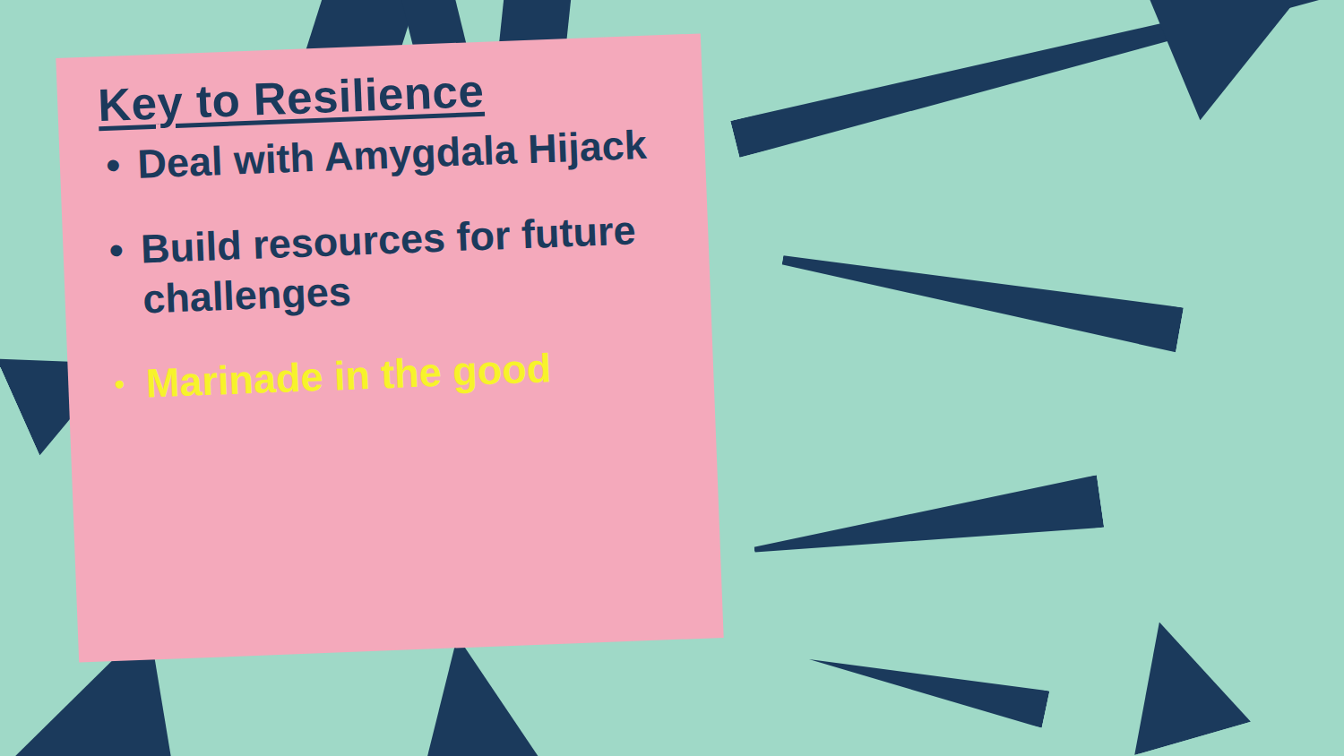Key to Resilience
Deal with Amygdala Hijack
Build resources for future challenges
Marinade in the good